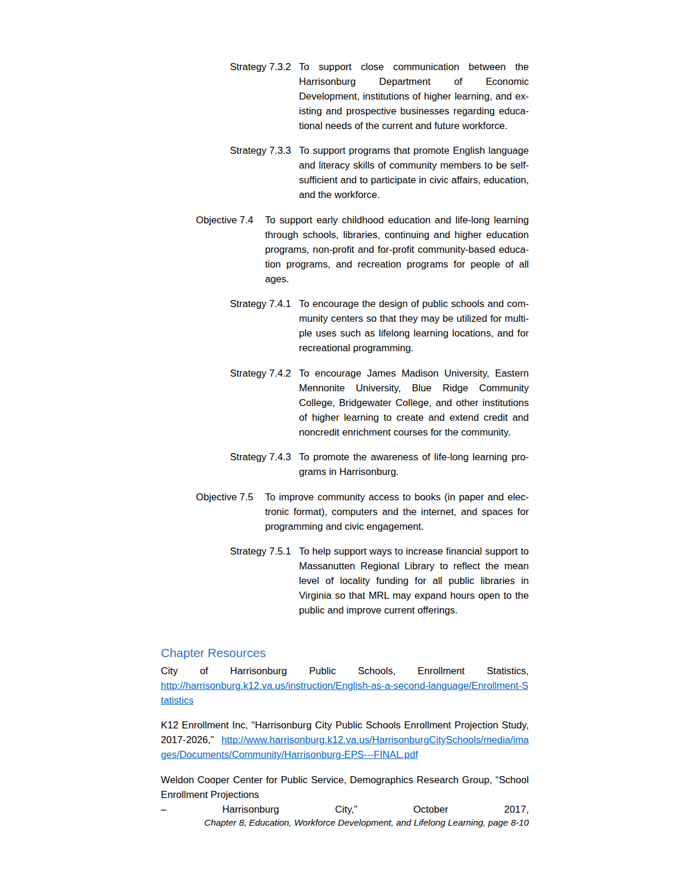Strategy 7.3.2
To support close communication between the Harrisonburg Department of Economic Development, institutions of higher learning, and existing and prospective businesses regarding educational needs of the current and future workforce.
Strategy 7.3.3
To support programs that promote English language and literacy skills of community members to be self-sufficient and to participate in civic affairs, education, and the workforce.
Objective 7.4
To support early childhood education and life-long learning through schools, libraries, continuing and higher education programs, non-profit and for-profit community-based education programs, and recreation programs for people of all ages.
Strategy 7.4.1
To encourage the design of public schools and community centers so that they may be utilized for multiple uses such as lifelong learning locations, and for recreational programming.
Strategy 7.4.2
To encourage James Madison University, Eastern Mennonite University, Blue Ridge Community College, Bridgewater College, and other institutions of higher learning to create and extend credit and noncredit enrichment courses for the community.
Strategy 7.4.3
To promote the awareness of life-long learning programs in Harrisonburg.
Objective 7.5
To improve community access to books (in paper and electronic format), computers and the internet, and spaces for programming and civic engagement.
Strategy 7.5.1
To help support ways to increase financial support to Massanutten Regional Library to reflect the mean level of locality funding for all public libraries in Virginia so that MRL may expand hours open to the public and improve current offerings.
Chapter Resources
City of Harrisonburg Public Schools, Enrollment Statistics, http://harrisonburg.k12.va.us/instruction/English-as-a-second-language/Enrollment-Statistics
K12 Enrollment Inc, “Harrisonburg City Public Schools Enrollment Projection Study, 2017-2026,” http://www.harrisonburg.k12.va.us/HarrisonburgCitySchools/media/images/Documents/Community/Harrisonburg-EPS---FINAL.pdf
Weldon Cooper Center for Public Service, Demographics Research Group, “School Enrollment Projections –Harrisonburg City,”October 2017,
Chapter 8, Education, Workforce Development, and Lifelong Learning, page 8-10